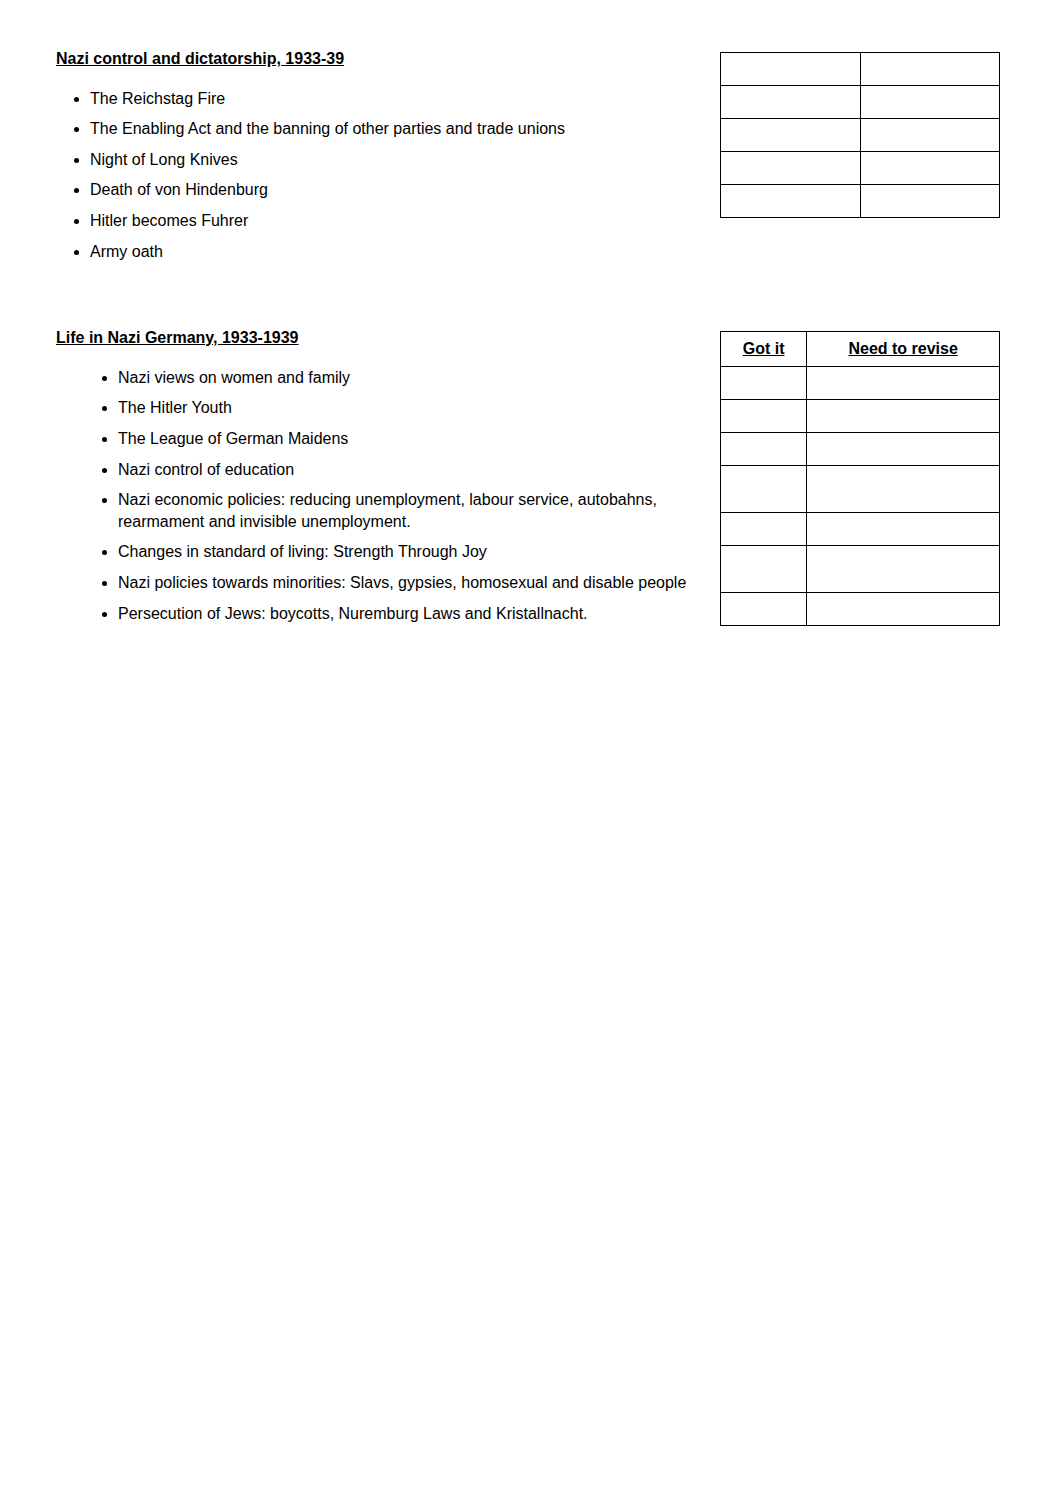Nazi control and dictatorship, 1933-39
The Reichstag Fire
The Enabling Act and the banning of other parties and trade unions
Night of Long Knives
Death of von Hindenburg
Hitler becomes Fuhrer
Army oath
Life in Nazi Germany, 1933-1939
Nazi views on women and family
The Hitler Youth
The League of German Maidens
Nazi control of education
Nazi economic policies: reducing unemployment, labour service, autobahns, rearmament and invisible unemployment.
Changes in standard of living: Strength Through Joy
Nazi policies towards minorities: Slavs, gypsies, homosexual and disable people
Persecution of Jews: boycotts, Nuremburg Laws and Kristallnacht.
| Got it | Need to revise |
| --- | --- |